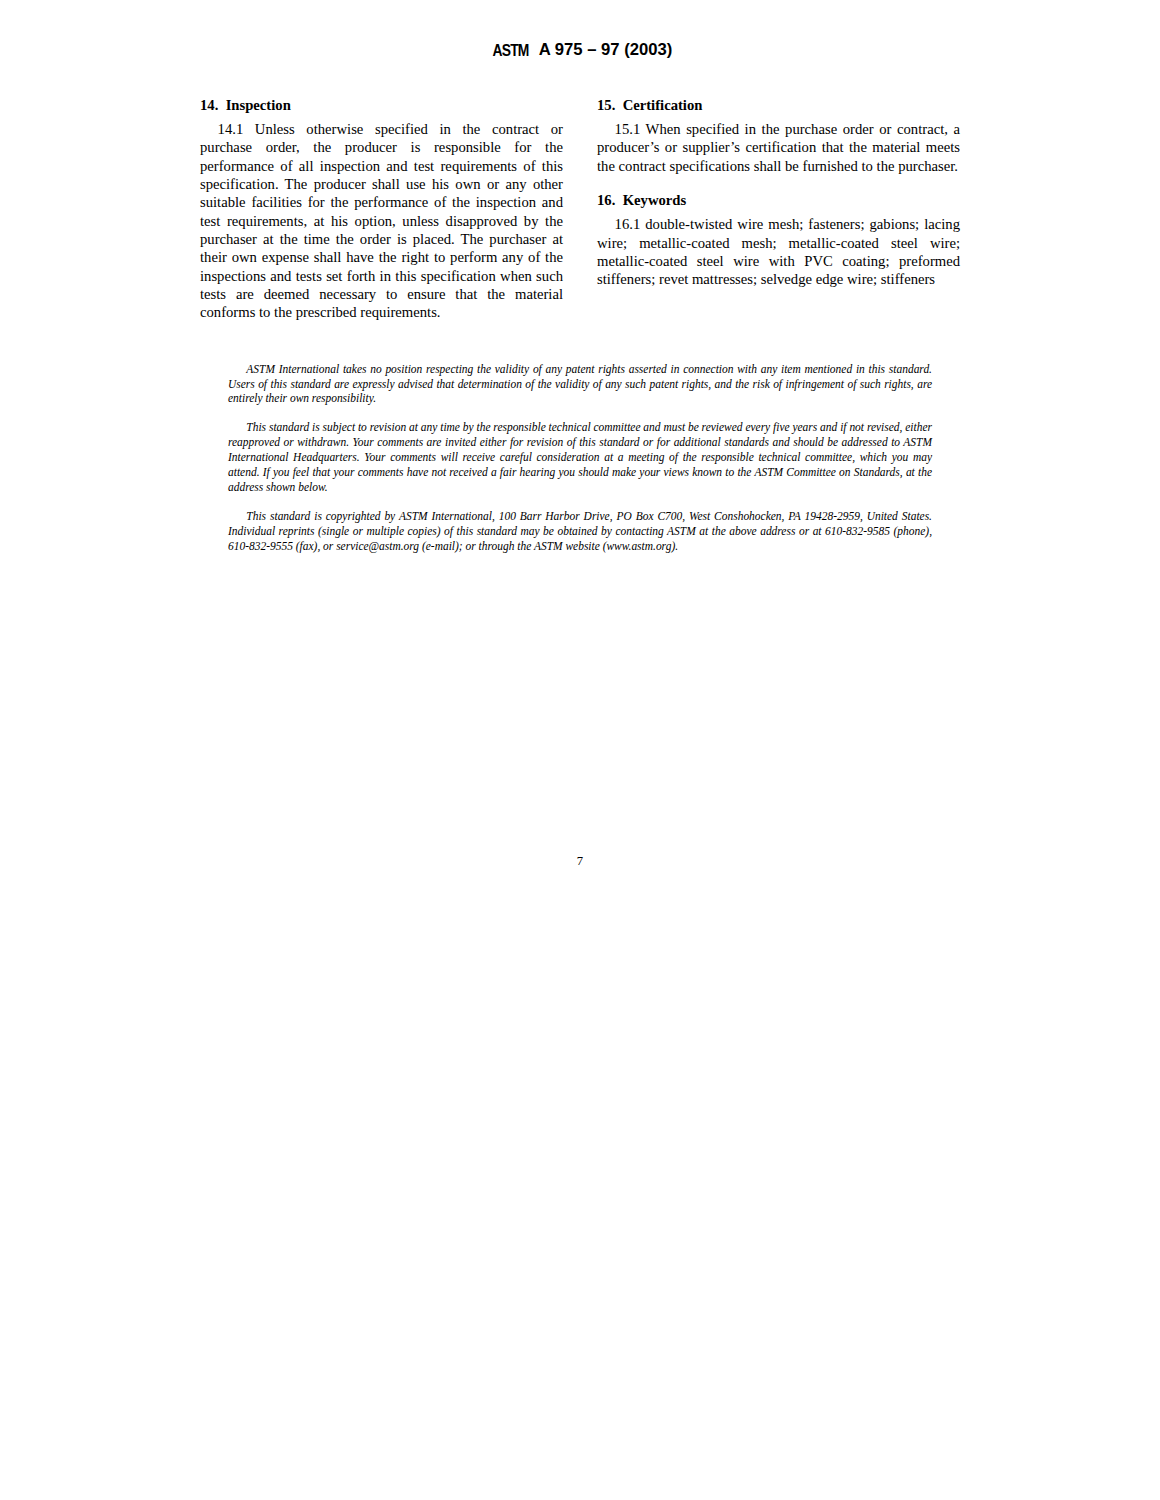ASTM A 975 – 97 (2003)
14. Inspection
14.1 Unless otherwise specified in the contract or purchase order, the producer is responsible for the performance of all inspection and test requirements of this specification. The producer shall use his own or any other suitable facilities for the performance of the inspection and test requirements, at his option, unless disapproved by the purchaser at the time the order is placed. The purchaser at their own expense shall have the right to perform any of the inspections and tests set forth in this specification when such tests are deemed necessary to ensure that the material conforms to the prescribed requirements.
15. Certification
15.1 When specified in the purchase order or contract, a producer’s or supplier’s certification that the material meets the contract specifications shall be furnished to the purchaser.
16. Keywords
16.1 double-twisted wire mesh; fasteners; gabions; lacing wire; metallic-coated mesh; metallic-coated steel wire; metallic-coated steel wire with PVC coating; preformed stiffeners; revet mattresses; selvedge edge wire; stiffeners
ASTM International takes no position respecting the validity of any patent rights asserted in connection with any item mentioned in this standard. Users of this standard are expressly advised that determination of the validity of any such patent rights, and the risk of infringement of such rights, are entirely their own responsibility.
This standard is subject to revision at any time by the responsible technical committee and must be reviewed every five years and if not revised, either reapproved or withdrawn. Your comments are invited either for revision of this standard or for additional standards and should be addressed to ASTM International Headquarters. Your comments will receive careful consideration at a meeting of the responsible technical committee, which you may attend. If you feel that your comments have not received a fair hearing you should make your views known to the ASTM Committee on Standards, at the address shown below.
This standard is copyrighted by ASTM International, 100 Barr Harbor Drive, PO Box C700, West Conshohocken, PA 19428-2959, United States. Individual reprints (single or multiple copies) of this standard may be obtained by contacting ASTM at the above address or at 610-832-9585 (phone), 610-832-9555 (fax), or service@astm.org (e-mail); or through the ASTM website (www.astm.org).
7